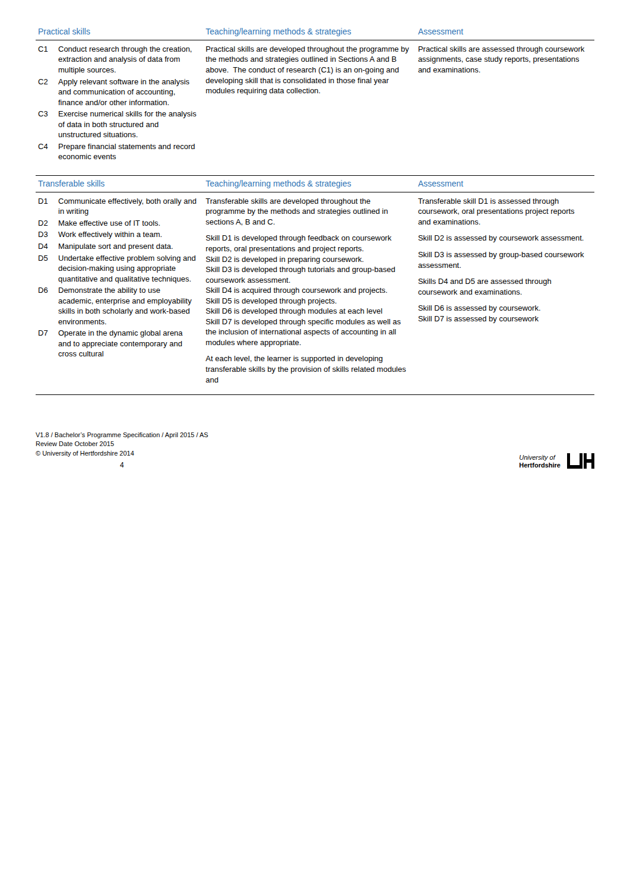| Practical skills | Teaching/learning methods & strategies | Assessment |
| --- | --- | --- |
| C1 Conduct research through the creation, extraction and analysis of data from multiple sources. C2 Apply relevant software in the analysis and communication of accounting, finance and/or other information. C3 Exercise numerical skills for the analysis of data in both structured and unstructured situations. C4 Prepare financial statements and record economic events | Practical skills are developed throughout the programme by the methods and strategies outlined in Sections A and B above. The conduct of research (C1) is an on-going and developing skill that is consolidated in those final year modules requiring data collection. | Practical skills are assessed through coursework assignments, case study reports, presentations and examinations. |
| Transferable skills | Teaching/learning methods & strategies | Assessment |
| D1 Communicate effectively, both orally and in writing D2 Make effective use of IT tools. D3 Work effectively within a team. D4 Manipulate sort and present data. D5 Undertake effective problem solving and decision-making using appropriate quantitative and qualitative techniques. D6 Demonstrate the ability to use academic, enterprise and employability skills in both scholarly and work-based environments. D7 Operate in the dynamic global arena and to appreciate contemporary and cross cultural | Transferable skills are developed throughout the programme by the methods and strategies outlined in sections A, B and C. Skill D1 is developed through feedback on coursework reports, oral presentations and project reports. Skill D2 is developed in preparing coursework. Skill D3 is developed through tutorials and group-based coursework assessment. Skill D4 is acquired through coursework and projects. Skill D5 is developed through projects. Skill D6 is developed through modules at each level Skill D7 is developed through specific modules as well as the inclusion of international aspects of accounting in all modules where appropriate. At each level, the learner is supported in developing transferable skills by the provision of skills related modules and | Transferable skill D1 is assessed through coursework, oral presentations project reports and examinations. Skill D2 is assessed by coursework assessment. Skill D3 is assessed by group-based coursework assessment. Skills D4 and D5 are assessed through coursework and examinations. Skill D6 is assessed by coursework. Skill D7 is assessed by coursework |
V1.8 / Bachelor’s Programme Specification / April 2015 / AS
Review Date October 2015
© University of Hertfordshire 2014
4
University of
Hertfordshire